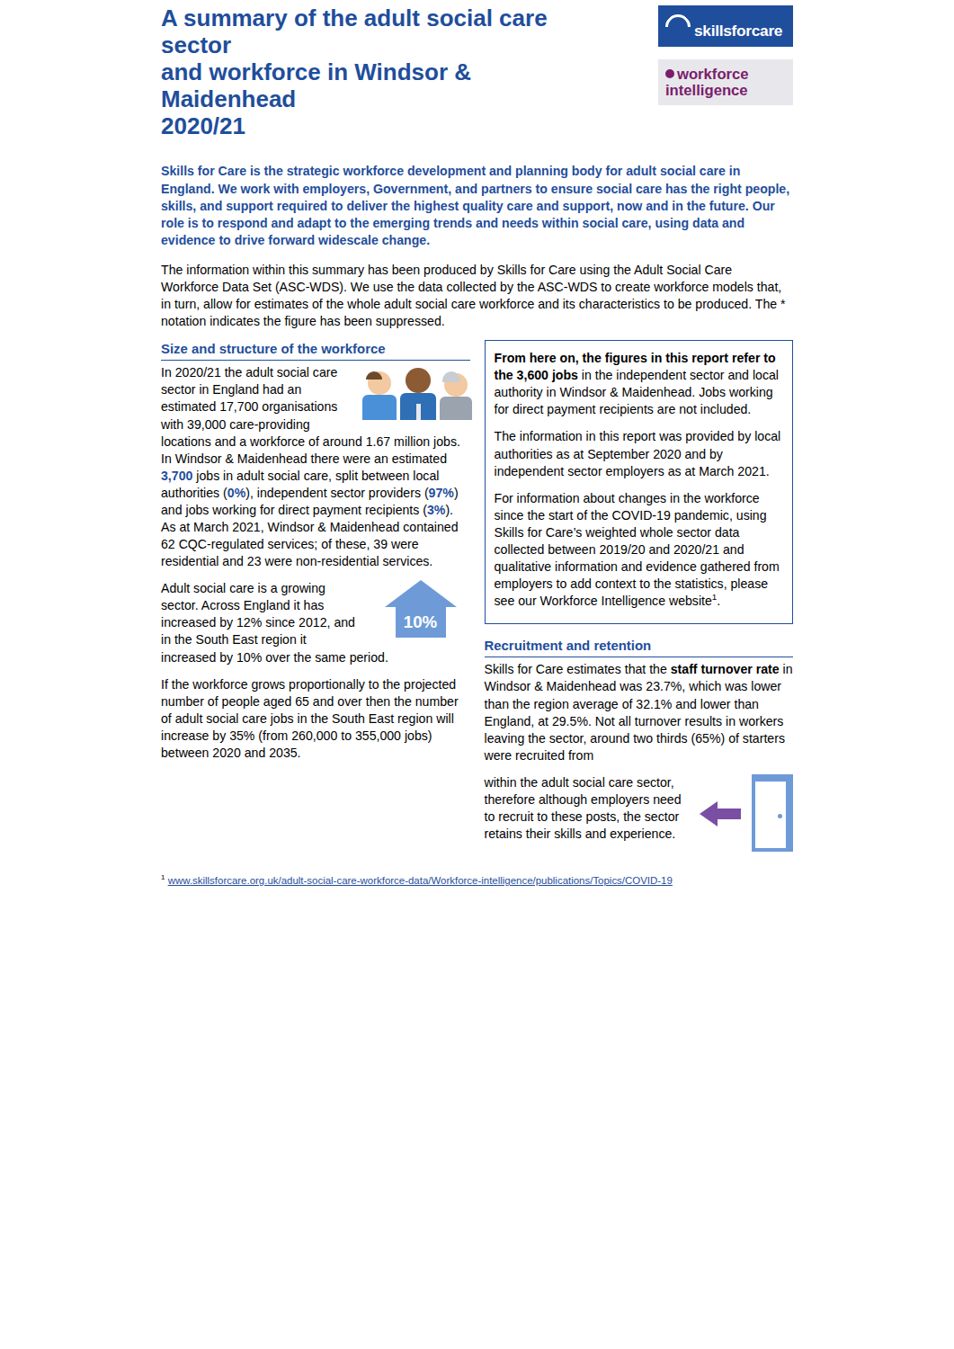skillsforcare
workforce
intelligence
A summary of the adult social care sector
and workforce in Windsor & Maidenhead
2020/21
Skills for Care is the strategic workforce development and planning body for adult social care in England. We work with employers, Government, and partners to ensure social care has the right people, skills, and support required to deliver the highest quality care and support, now and in the future. Our role is to respond and adapt to the emerging trends and needs within social care, using data and evidence to drive forward widescale change.
The information within this summary has been produced by Skills for Care using the Adult Social Care Workforce Data Set (ASC-WDS). We use the data collected by the ASC-WDS to create workforce models that, in turn, allow for estimates of the whole adult social care workforce and its characteristics to be produced. The * notation indicates the figure has been suppressed.
Size and structure of the workforce
In 2020/21 the adult social care sector in England had an estimated 17,700 organisations with 39,000 care-providing locations and a workforce of around 1.67 million jobs. In Windsor & Maidenhead there were an estimated 3,700 jobs in adult social care, split between local authorities (0%), independent sector providers (97%) and jobs working for direct payment recipients (3%). As at March 2021, Windsor & Maidenhead contained 62 CQC-regulated services; of these, 39 were residential and 23 were non-residential services.
10%
Adult social care is a growing sector. Across England it has increased by 12% since 2012, and in the South East region it increased by 10% over the same period.
If the workforce grows proportionally to the projected number of people aged 65 and over then the number of adult social care jobs in the South East region will increase by 35% (from 260,000 to 355,000 jobs) between 2020 and 2035.
From here on, the figures in this report refer to the 3,600 jobs in the independent sector and local authority in Windsor & Maidenhead. Jobs working for direct payment recipients are not included.
The information in this report was provided by local authorities as at September 2020 and by independent sector employers as at March 2021.
For information about changes in the workforce since the start of the COVID-19 pandemic, using Skills for Care’s weighted whole sector data collected between 2019/20 and 2020/21 and qualitative information and evidence gathered from employers to add context to the statistics, please see our Workforce Intelligence website1.
Recruitment and retention
Skills for Care estimates that the staff turnover rate in Windsor & Maidenhead was 23.7%, which was lower than the region average of 32.1% and lower than England, at 29.5%. Not all turnover results in workers leaving the sector, around two thirds (65%) of starters were recruited from
within the adult social care sector, therefore although employers need to recruit to these posts, the sector retains their skills and experience.
1 www.skillsforcare.org.uk/adult-social-care-workforce-data/Workforce-intelligence/publications/Topics/COVID-19